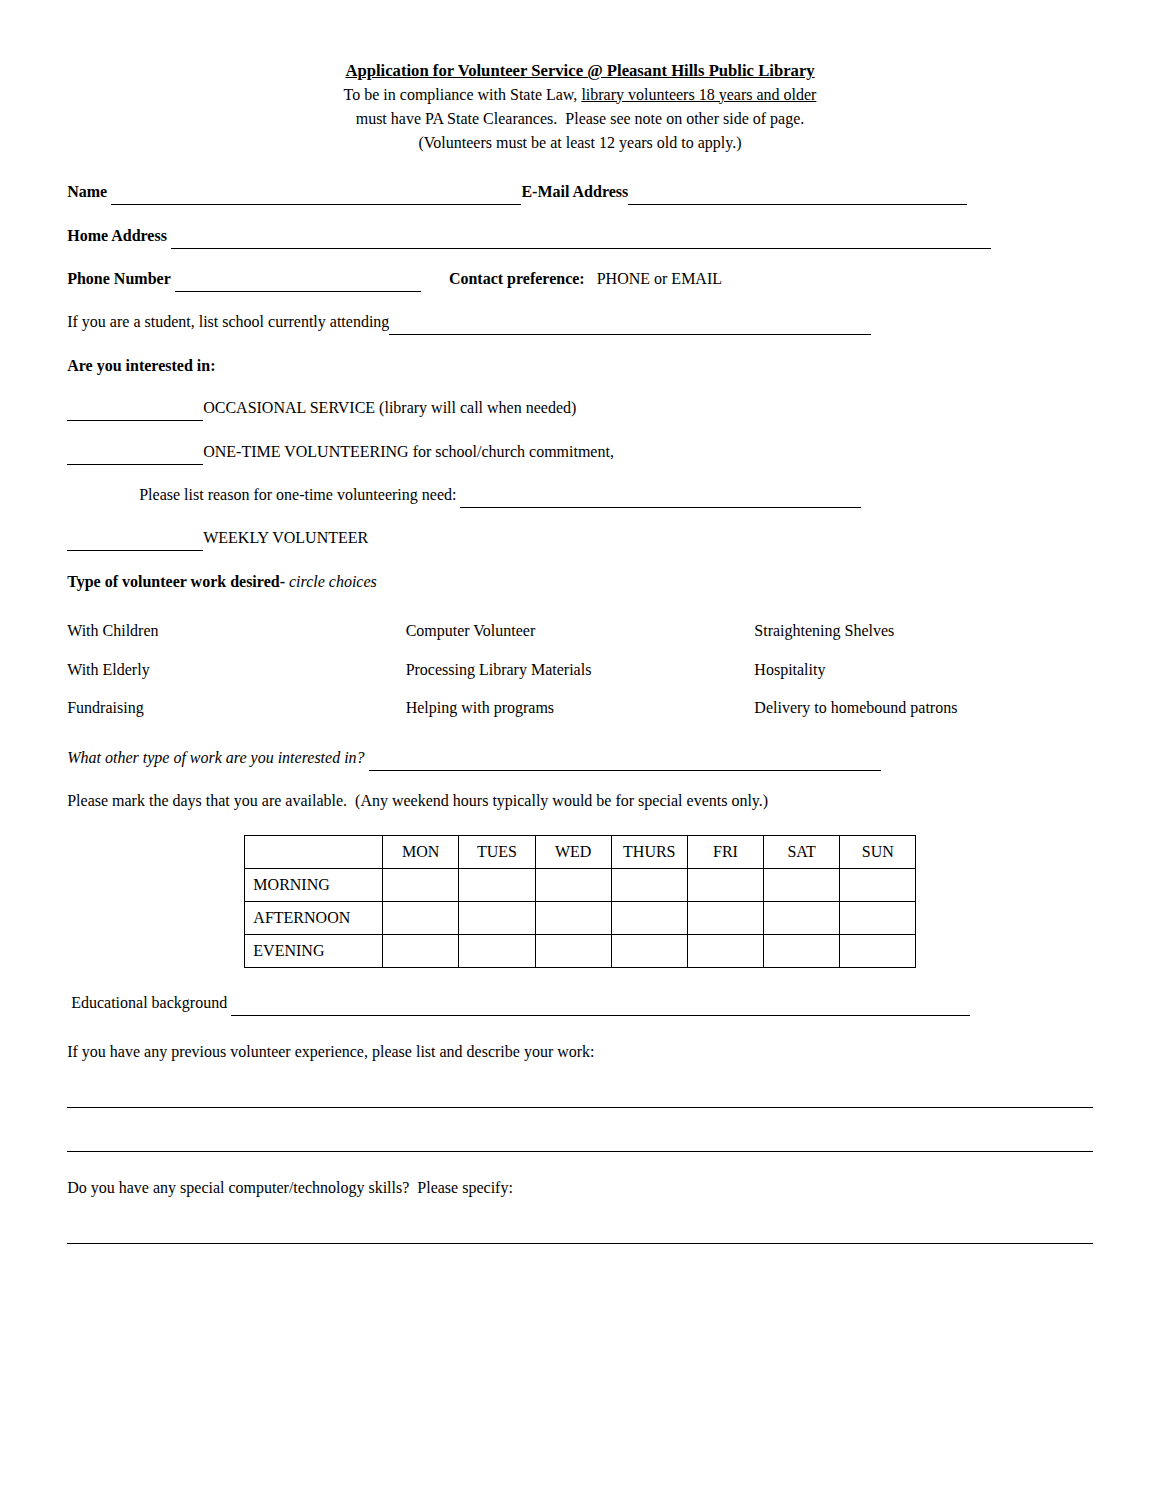Application for Volunteer Service @ Pleasant Hills Public Library
To be in compliance with State Law, library volunteers 18 years and older
must have PA State Clearances. Please see note on other side of page.
(Volunteers must be at least 12 years old to apply.)
Name E-Mail Address
Home Address
Phone Number Contact preference: PHONE or EMAIL
If you are a student, list school currently attending
Are you interested in:
OCCASIONAL SERVICE (library will call when needed)
ONE-TIME VOLUNTEERING for school/church commitment,
Please list reason for one-time volunteering need:
WEEKLY VOLUNTEER
Type of volunteer work desired- circle choices
| With Children | Computer Volunteer | Straightening Shelves |
| With Elderly | Processing Library Materials | Hospitality |
| Fundraising | Helping with programs | Delivery to homebound patrons |
What other type of work are you interested in?
Please mark the days that you are available. (Any weekend hours typically would be for special events only.)
| | MON | TUES | WED | THURS | FRI | SAT | SUN |
| --- | --- | --- | --- | --- | --- | --- | --- |
| MORNING | | | | | | | |
| AFTERNOON | | | | | | | |
| EVENING | | | | | | | |
Educational background
If you have any previous volunteer experience, please list and describe your work:
Do you have any special computer/technology skills? Please specify: